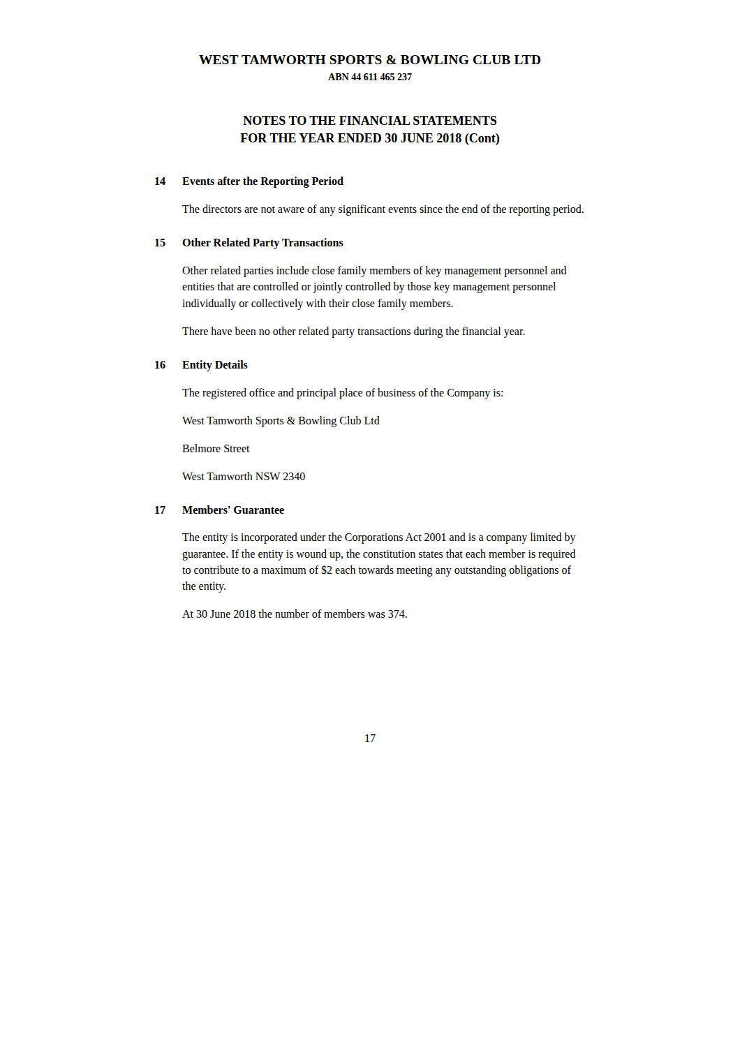WEST TAMWORTH SPORTS & BOWLING CLUB LTD
ABN 44 611 465 237
NOTES TO THE FINANCIAL STATEMENTS
FOR THE YEAR ENDED 30 JUNE 2018 (Cont)
14
Events after the Reporting Period
The directors are not aware of any significant events since the end of the reporting period.
15
Other Related Party Transactions
Other related parties include close family members of key management personnel and entities that are controlled or jointly controlled by those key management personnel individually or collectively with their close family members.
There have been no other related party transactions during the financial year.
16
Entity Details
The registered office and principal place of business of the Company is:
West Tamworth Sports & Bowling Club Ltd
Belmore Street
West Tamworth NSW 2340
17
Members' Guarantee
The entity is incorporated under the Corporations Act 2001 and is a company limited by guarantee. If the entity is wound up, the constitution states that each member is required to contribute to a maximum of $2 each towards meeting any outstanding obligations of the entity.
At 30 June 2018 the number of members was 374.
17